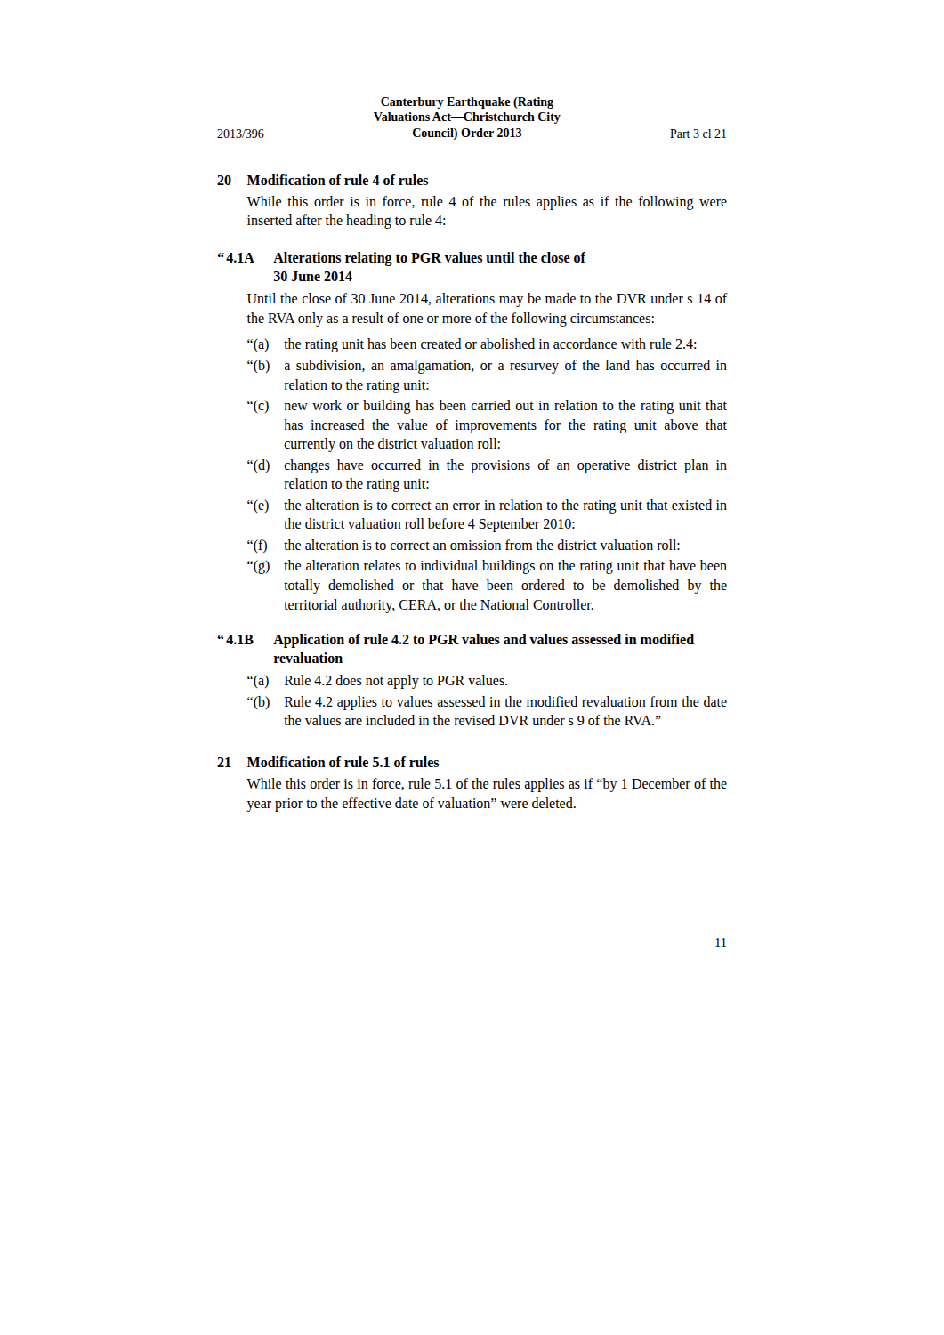2013/396
Canterbury Earthquake (Rating
Valuations Act—Christchurch City
Council) Order 2013
Part 3 cl 21
20 Modification of rule 4 of rules
While this order is in force, rule 4 of the rules applies as if the following were inserted after the heading to rule 4:
“4.1A Alterations relating to PGR values until the close of
30 June 2014
Until the close of 30 June 2014, alterations may be made to the DVR under s 14 of the RVA only as a result of one or more of the following circumstances:
“(a) the rating unit has been created or abolished in accordance with rule 2.4:
“(b) a subdivision, an amalgamation, or a resurvey of the land has occurred in relation to the rating unit:
“(c) new work or building has been carried out in relation to the rating unit that has increased the value of improvements for the rating unit above that currently on the district valuation roll:
“(d) changes have occurred in the provisions of an operative district plan in relation to the rating unit:
“(e) the alteration is to correct an error in relation to the rating unit that existed in the district valuation roll before 4 September 2010:
“(f) the alteration is to correct an omission from the district valuation roll:
“(g) the alteration relates to individual buildings on the rating unit that have been totally demolished or that have been ordered to be demolished by the territorial authority, CERA, or the National Controller.
“4.1B Application of rule 4.2 to PGR values and values assessed in modified revaluation
“(a) Rule 4.2 does not apply to PGR values.
“(b) Rule 4.2 applies to values assessed in the modified revaluation from the date the values are included in the revised DVR under s 9 of the RVA.”
21 Modification of rule 5.1 of rules
While this order is in force, rule 5.1 of the rules applies as if “by 1 December of the year prior to the effective date of valuation” were deleted.
11